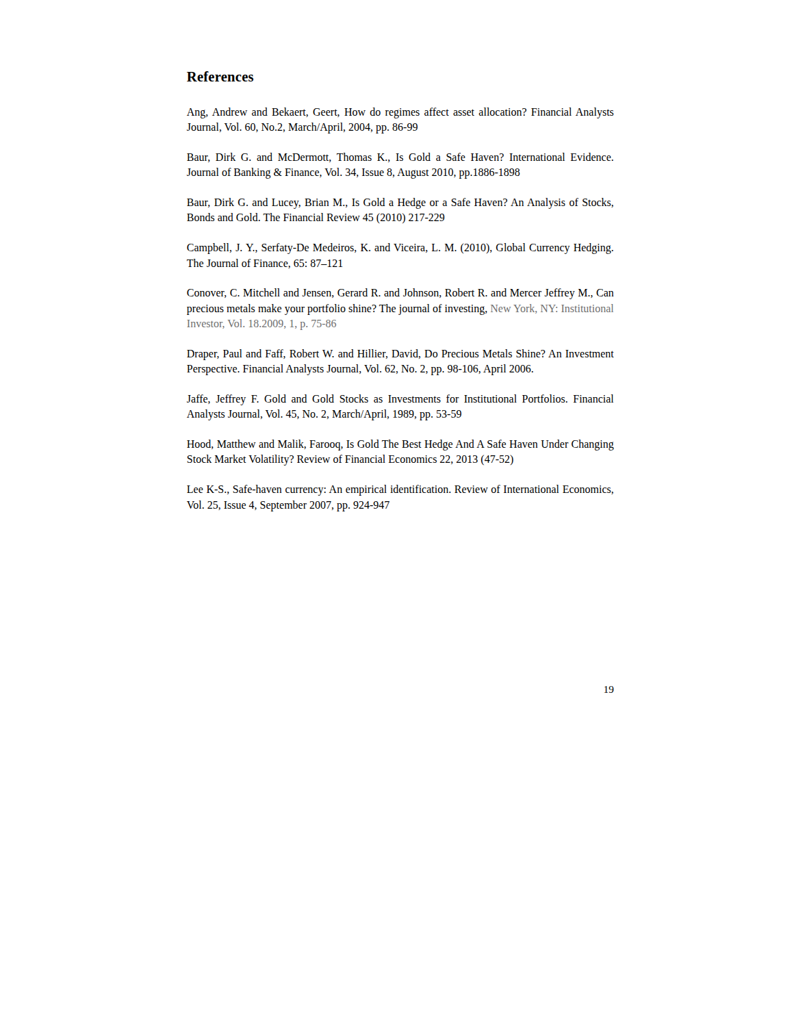References
Ang, Andrew and Bekaert, Geert, How do regimes affect asset allocation? Financial Analysts Journal, Vol. 60, No.2, March/April, 2004, pp. 86-99
Baur, Dirk G. and McDermott, Thomas K., Is Gold a Safe Haven? International Evidence. Journal of Banking & Finance, Vol. 34, Issue 8, August 2010, pp.1886-1898
Baur, Dirk G. and Lucey, Brian M., Is Gold a Hedge or a Safe Haven? An Analysis of Stocks, Bonds and Gold. The Financial Review 45 (2010) 217-229
Campbell, J. Y., Serfaty-De Medeiros, K. and Viceira, L. M. (2010), Global Currency Hedging. The Journal of Finance, 65: 87–121
Conover, C. Mitchell and Jensen, Gerard R. and Johnson, Robert R. and Mercer Jeffrey M., Can precious metals make your portfolio shine? The journal of investing, New York, NY: Institutional Investor, Vol. 18.2009, 1, p. 75-86
Draper, Paul and Faff, Robert W. and Hillier, David, Do Precious Metals Shine? An Investment Perspective. Financial Analysts Journal, Vol. 62, No. 2, pp. 98-106, April 2006.
Jaffe, Jeffrey F. Gold and Gold Stocks as Investments for Institutional Portfolios. Financial Analysts Journal, Vol. 45, No. 2, March/April, 1989, pp. 53-59
Hood, Matthew and Malik, Farooq, Is Gold The Best Hedge And A Safe Haven Under Changing Stock Market Volatility? Review of Financial Economics 22, 2013 (47-52)
Lee K-S., Safe-haven currency: An empirical identification. Review of International Economics, Vol. 25, Issue 4, September 2007, pp. 924-947
19